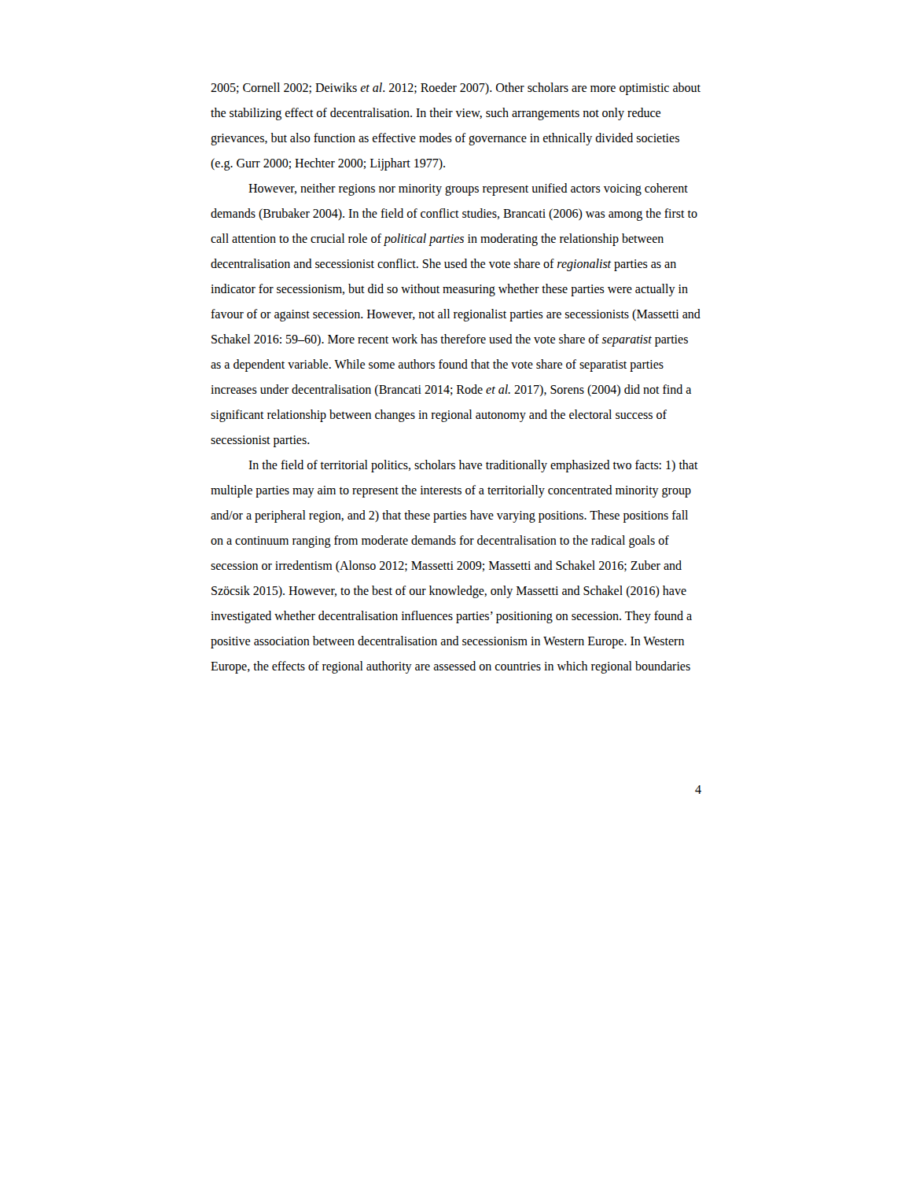2005; Cornell 2002; Deiwiks et al. 2012; Roeder 2007). Other scholars are more optimistic about the stabilizing effect of decentralisation. In their view, such arrangements not only reduce grievances, but also function as effective modes of governance in ethnically divided societies (e.g. Gurr 2000; Hechter 2000; Lijphart 1977).
However, neither regions nor minority groups represent unified actors voicing coherent demands (Brubaker 2004). In the field of conflict studies, Brancati (2006) was among the first to call attention to the crucial role of political parties in moderating the relationship between decentralisation and secessionist conflict. She used the vote share of regionalist parties as an indicator for secessionism, but did so without measuring whether these parties were actually in favour of or against secession. However, not all regionalist parties are secessionists (Massetti and Schakel 2016: 59–60). More recent work has therefore used the vote share of separatist parties as a dependent variable. While some authors found that the vote share of separatist parties increases under decentralisation (Brancati 2014; Rode et al. 2017), Sorens (2004) did not find a significant relationship between changes in regional autonomy and the electoral success of secessionist parties.
In the field of territorial politics, scholars have traditionally emphasized two facts: 1) that multiple parties may aim to represent the interests of a territorially concentrated minority group and/or a peripheral region, and 2) that these parties have varying positions. These positions fall on a continuum ranging from moderate demands for decentralisation to the radical goals of secession or irredentism (Alonso 2012; Massetti 2009; Massetti and Schakel 2016; Zuber and Szöcsik 2015). However, to the best of our knowledge, only Massetti and Schakel (2016) have investigated whether decentralisation influences parties’ positioning on secession. They found a positive association between decentralisation and secessionism in Western Europe. In Western Europe, the effects of regional authority are assessed on countries in which regional boundaries
4